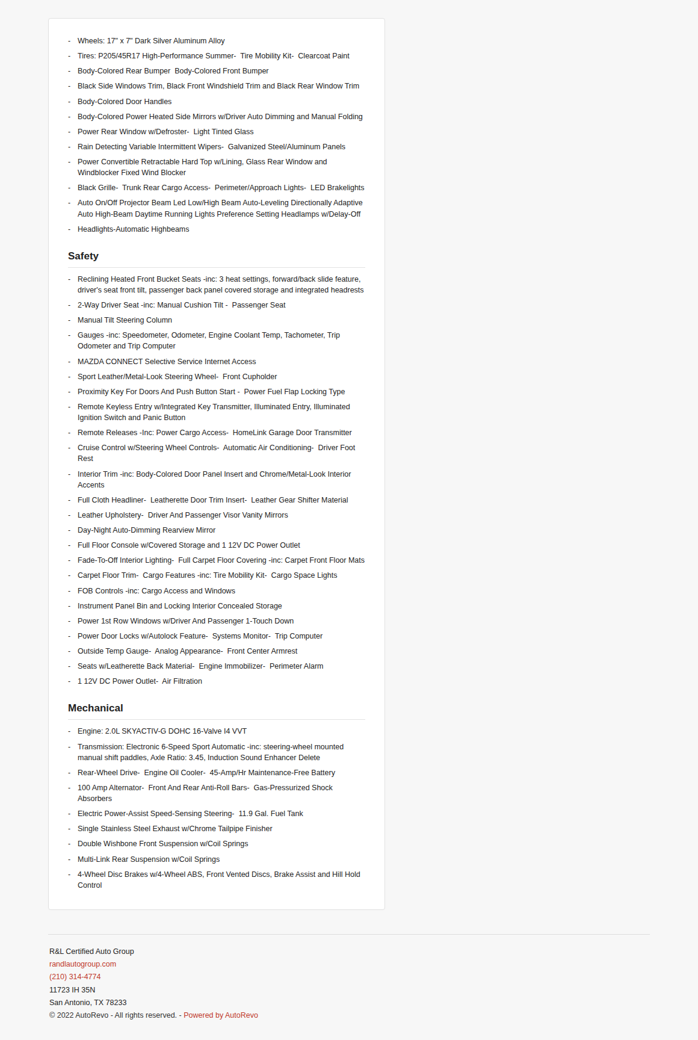Wheels: 17" x 7" Dark Silver Aluminum Alloy
Tires: P205/45R17 High-Performance Summer- Tire Mobility Kit- Clearcoat Paint
Body-Colored Rear Bumper Body-Colored Front Bumper
Black Side Windows Trim, Black Front Windshield Trim and Black Rear Window Trim
Body-Colored Door Handles
Body-Colored Power Heated Side Mirrors w/Driver Auto Dimming and Manual Folding
Power Rear Window w/Defroster- Light Tinted Glass
Rain Detecting Variable Intermittent Wipers- Galvanized Steel/Aluminum Panels
Power Convertible Retractable Hard Top w/Lining, Glass Rear Window and Windblocker Fixed Wind Blocker
Black Grille- Trunk Rear Cargo Access- Perimeter/Approach Lights- LED Brakelights
Auto On/Off Projector Beam Led Low/High Beam Auto-Leveling Directionally Adaptive Auto High-Beam Daytime Running Lights Preference Setting Headlamps w/Delay-Off
Headlights-Automatic Highbeams
Safety
Reclining Heated Front Bucket Seats -inc: 3 heat settings, forward/back slide feature, driver's seat front tilt, passenger back panel covered storage and integrated headrests
2-Way Driver Seat -inc: Manual Cushion Tilt - Passenger Seat
Manual Tilt Steering Column
Gauges -inc: Speedometer, Odometer, Engine Coolant Temp, Tachometer, Trip Odometer and Trip Computer
MAZDA CONNECT Selective Service Internet Access
Sport Leather/Metal-Look Steering Wheel- Front Cupholder
Proximity Key For Doors And Push Button Start - Power Fuel Flap Locking Type
Remote Keyless Entry w/Integrated Key Transmitter, Illuminated Entry, Illuminated Ignition Switch and Panic Button
Remote Releases -Inc: Power Cargo Access- HomeLink Garage Door Transmitter
Cruise Control w/Steering Wheel Controls- Automatic Air Conditioning- Driver Foot Rest
Interior Trim -inc: Body-Colored Door Panel Insert and Chrome/Metal-Look Interior Accents
Full Cloth Headliner- Leatherette Door Trim Insert- Leather Gear Shifter Material
Leather Upholstery- Driver And Passenger Visor Vanity Mirrors
Day-Night Auto-Dimming Rearview Mirror
Full Floor Console w/Covered Storage and 1 12V DC Power Outlet
Fade-To-Off Interior Lighting- Full Carpet Floor Covering -inc: Carpet Front Floor Mats
Carpet Floor Trim- Cargo Features -inc: Tire Mobility Kit- Cargo Space Lights
FOB Controls -inc: Cargo Access and Windows
Instrument Panel Bin and Locking Interior Concealed Storage
Power 1st Row Windows w/Driver And Passenger 1-Touch Down
Power Door Locks w/Autolock Feature- Systems Monitor- Trip Computer
Outside Temp Gauge- Analog Appearance- Front Center Armrest
Seats w/Leatherette Back Material- Engine Immobilizer- Perimeter Alarm
1 12V DC Power Outlet- Air Filtration
Mechanical
Engine: 2.0L SKYACTIV-G DOHC 16-Valve I4 VVT
Transmission: Electronic 6-Speed Sport Automatic -inc: steering-wheel mounted manual shift paddles, Axle Ratio: 3.45, Induction Sound Enhancer Delete
Rear-Wheel Drive- Engine Oil Cooler- 45-Amp/Hr Maintenance-Free Battery
100 Amp Alternator- Front And Rear Anti-Roll Bars- Gas-Pressurized Shock Absorbers
Electric Power-Assist Speed-Sensing Steering- 11.9 Gal. Fuel Tank
Single Stainless Steel Exhaust w/Chrome Tailpipe Finisher
Double Wishbone Front Suspension w/Coil Springs
Multi-Link Rear Suspension w/Coil Springs
4-Wheel Disc Brakes w/4-Wheel ABS, Front Vented Discs, Brake Assist and Hill Hold Control
R&L Certified Auto Group
randlautogroup.com
(210) 314-4774
11723 IH 35N
San Antonio, TX 78233
© 2022 AutoRevo - All rights reserved. - Powered by AutoRevo